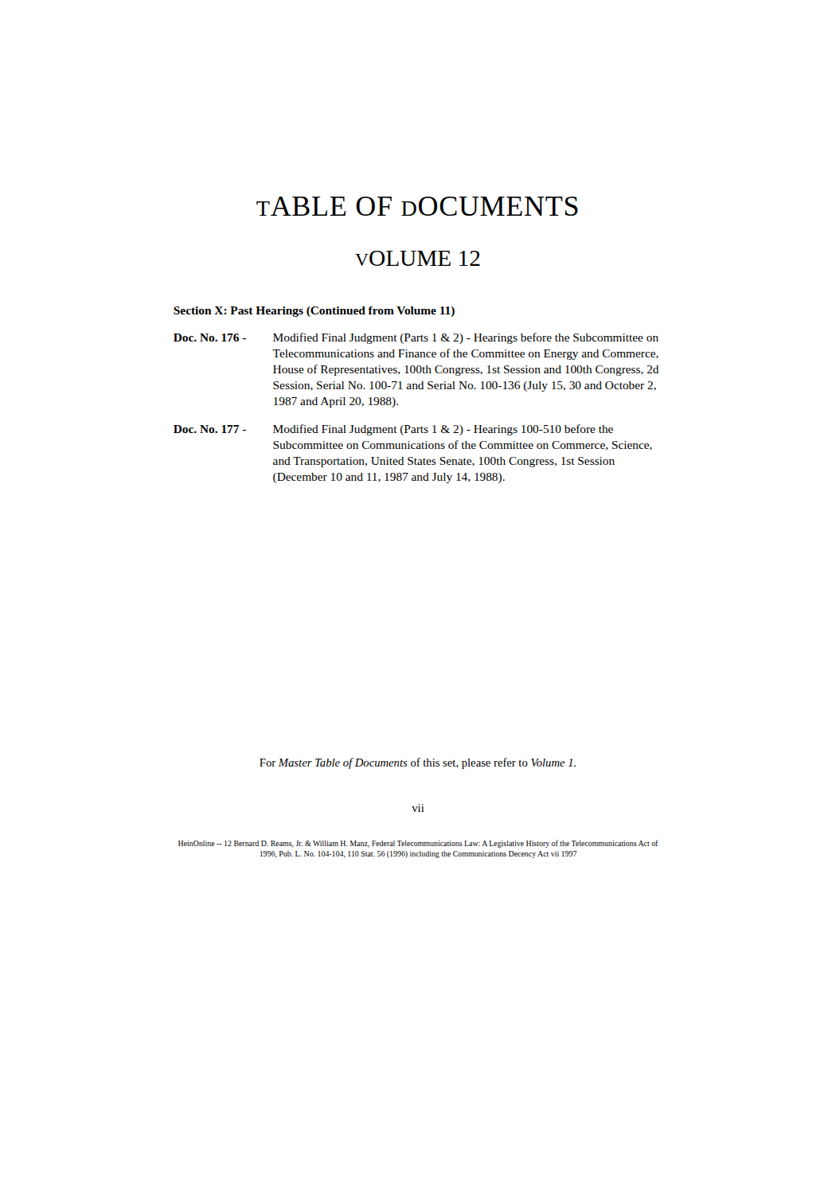TABLE OF DOCUMENTS
VOLUME 12
Section X: Past Hearings (Continued from Volume 11)
Doc. No. 176 -
Modified Final Judgment (Parts 1 & 2) - Hearings before the Subcommittee on Telecommunications and Finance of the Committee on Energy and Commerce, House of Representatives, 100th Congress, 1st Session and 100th Congress, 2d Session, Serial No. 100-71 and Serial No. 100-136 (July 15, 30 and October 2, 1987 and April 20, 1988).
Doc. No. 177 -
Modified Final Judgment (Parts 1 & 2) - Hearings 100-510 before the Subcommittee on Communications of the Committee on Commerce, Science, and Transportation, United States Senate, 100th Congress, 1st Session (December 10 and 11, 1987 and July 14, 1988).
For Master Table of Documents of this set, please refer to Volume 1.
vii
HeinOnline -- 12 Bernard D. Reams, Jr. & William H. Manz, Federal Telecommunications Law: A Legislative History of the Telecommunications Act of 1996, Pub. L. No. 104-104, 110 Stat. 56 (1996) including the Communications Decency Act vii 1997